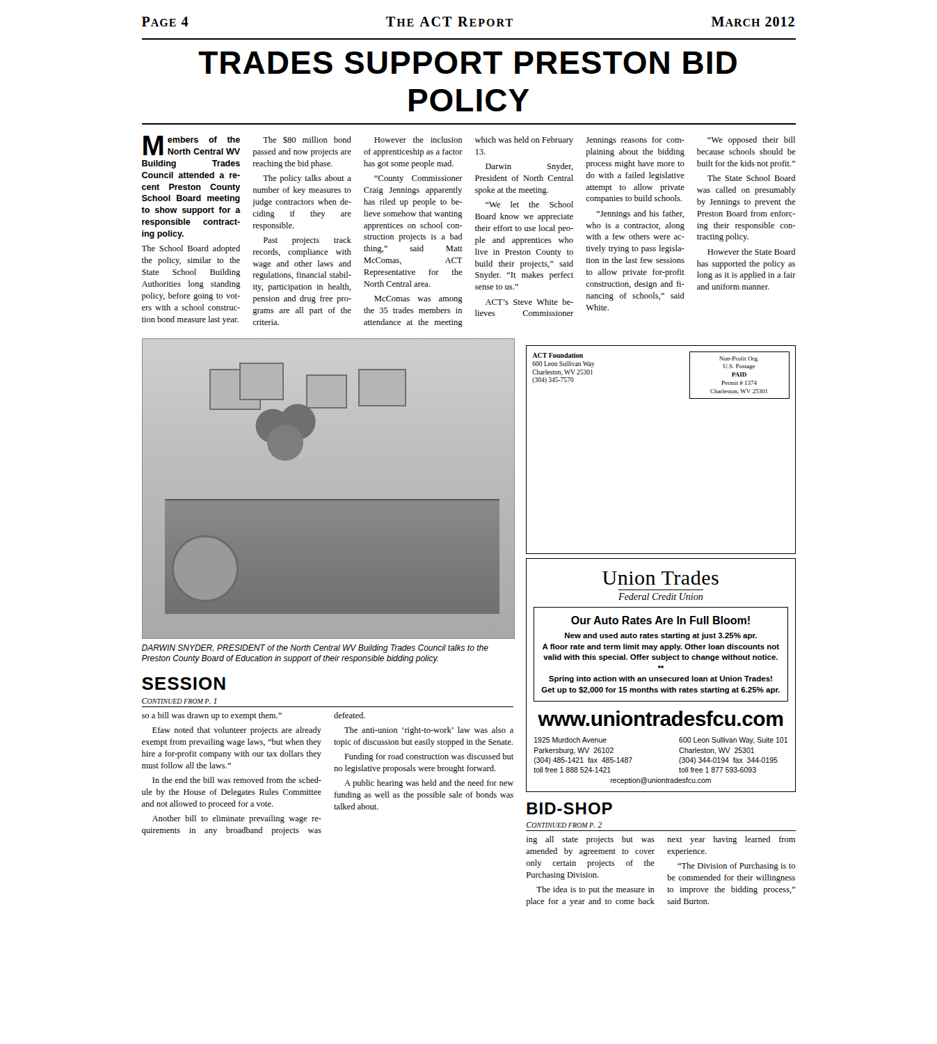PAGE 4
THE ACT REPORT
MARCH 2012
TRADES SUPPORT PRESTON BID POLICY
Members of the North Central WV Building Trades Council attended a recent Preston County School Board meeting to show support for a responsible contracting policy.
The School Board adopted the policy, similar to the State School Building Authorities long standing policy, before going to voters with a school construction bond measure last year.
The $80 million bond passed and now projects are reaching the bid phase.
The policy talks about a number of key measures to judge contractors when deciding if they are responsible.
Past projects track records, compliance with wage and other laws and regulations, financial stability, participation in health, pension and drug free programs are all part of the criteria.
However the inclusion of apprenticeship as a factor has got some people mad.
“County Commissioner Craig Jennings apparently has riled up people to believe somehow that wanting apprentices on school construction projects is a bad thing,” said Matt McComas, ACT Representative for the North Central area.
McComas was among the 35 trades members in attendance at the meeting which was held on February 13.
Darwin Snyder, President of North Central spoke at the meeting.
“We let the School Board know we appreciate their effort to use local people and apprentices who live in Preston County to build their projects,” said Snyder. “It makes perfect sense to us.”
ACT’s Steve White believes Commissioner Jennings reasons for complaining about the bidding process might have more to do with a failed legislative attempt to allow private companies to build schools.
“Jennings and his father, who is a contractor, along with a few others were actively trying to pass legislation in the last few sessions to allow private for-profit construction, design and financing of schools,” said White.
“We opposed their bill because schools should be built for the kids not profit.”
The State School Board was called on presumably by Jennings to prevent the Preston Board from enforcing their responsible contracting policy.
However the State Board has supported the policy as long as it is applied in a fair and uniform manner.
DARWIN SNYDER, PRESIDENT of the North Central WV Building Trades Council talks to the Preston County Board of Education in support of their responsible bidding policy.
SESSION
CONTINUED FROM P. 1
so a bill was drawn up to exempt them.”
Efaw noted that volunteer projects are already exempt from prevailing wage laws, “but when they hire a for-profit company with our tax dollars they must follow all the laws.”
In the end the bill was removed from the schedule by the House of Delegates Rules Committee and not allowed to proceed for a vote.
Another bill to eliminate prevailing wage requirements in any broadband projects was defeated.
The anti-union ‘right-to-work’ law was also a topic of discussion but easily stopped in the Senate.
Funding for road construction was discussed but no legislative proposals were brought forward.
A public hearing was held and the need for new funding as well as the possible sale of bonds was talked about.
ACT Foundation
600 Leon Sullivan Way
Charleston, WV 25301
(304) 345-7570
Non-Profit Org.
U.S. Postage
PAID
Permit # 1374
Charleston, WV 25301
Union Trades
Federal Credit Union
Our Auto Rates Are In Full Bloom!
New and used auto rates starting at just 3.25% apr.
A floor rate and term limit may apply. Other loan discounts not valid with this special. Offer subject to change without notice.
**
Spring into action with an unsecured loan at Union Trades!
Get up to $2,000 for 15 months with rates starting at 6.25% apr.
www.uniontradesfcu.com
1925 Murdoch Avenue
Parkersburg, WV 26102
(304) 485-1421 fax 485-1487
toll free 1 888 524-1421
600 Leon Sullivan Way, Suite 101
Charleston, WV 25301
(304) 344-0194 fax 344-0195
toll free 1 877 593-6093
reception@uniontradesfcu.com
BID-SHOP
CONTINUED FROM P. 2
ing all state projects but was amended by agreement to cover only certain projects of the Purchasing Division.
The idea is to put the measure in place for a year and to come back next year having learned from experience.
“The Division of Purchasing is to be commended for their willingness to improve the bidding process,” said Burton.